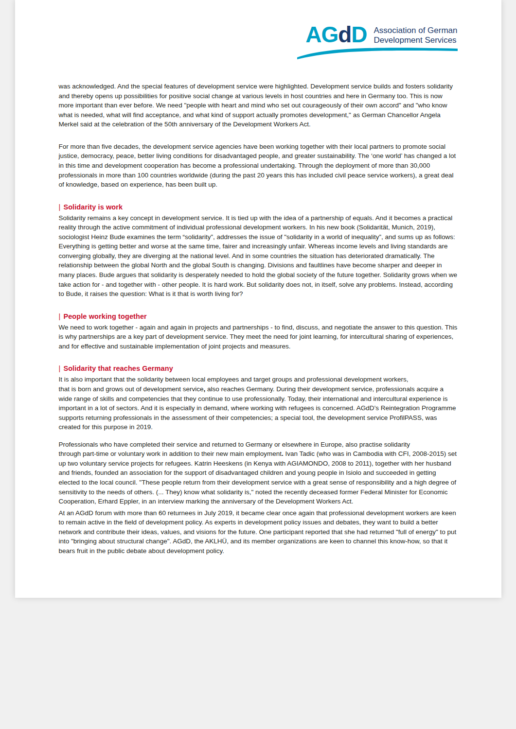AGd D
Association of German
Development Services
was acknowledged. And the special features of development service were highlighted. Development service builds and fosters solidarity and thereby opens up possibilities for positive social change at various levels in host countries and here in Germany too. This is now more important than ever before. We need "people with heart and mind who set out courageously of their own accord" and "who know what is needed, what will find acceptance, and what kind of support actually promotes development," as German Chancellor Angela Merkel said at the celebration of the 50th anniversary of the Development Workers Act.
For more than five decades, the development service agencies have been working together with their local partners to promote social justice, democracy, peace, better living conditions for disadvantaged people, and greater sustainability. The ‘one world’ has changed a lot in this time and development cooperation has become a professional undertaking. Through the deployment of more than 30,000 professionals in more than 100 countries worldwide (during the past 20 years this has included civil peace service workers), a great deal of knowledge, based on experience, has been built up.
|Solidarity is work
Solidarity remains a key concept in development service. It is tied up with the idea of a partnership of equals. And it becomes a practical reality through the active commitment of individual professional development workers. In his new book (Solidarität, Munich, 2019), sociologist Heinz Bude examines the term “solidarity”, addresses the issue of "solidarity in a world of inequality”, and sums up as follows: Everything is getting better and worse at the same time, fairer and increasingly unfair. Whereas income levels and living standards are converging globally, they are diverging at the national level. And in some countries the situation has deteriorated dramatically. The relationship between the global North and the global South is changing. Divisions and faultlines have become sharper and deeper in many places. Bude argues that solidarity is desperately needed to hold the global society of the future together. Solidarity grows when we take action for - and together with - other people. It is hard work. But solidarity does not, in itself, solve any problems. Instead, according to Bude, it raises the question: What is it that is worth living for?
|People working together
We need to work together - again and again in projects and partnerships - to find, discuss, and negotiate the answer to this question. This is why partnerships are a key part of development service. They meet the need for joint learning, for intercultural sharing of experiences, and for effective and sustainable implementation of joint projects and measures.
|Solidarity that reaches Germany
It is also important that the solidarity between local employees and target groups and professional development workers,
that is born and grows out of development service, also reaches Germany. During their development service, professionals acquire a wide range of skills and competencies that they continue to use professionally. Today, their international and intercultural experience is important in a lot of sectors. And it is especially in demand, where working with refugees is concerned. AGdD’s Reintegration Programme supports returning professionals in the assessment of their competencies; a special tool, the development service ProfilPASS, was created for this purpose in 2019.
Professionals who have completed their service and returned to Germany or elsewhere in Europe, also practise solidarity
through part-time or voluntary work in addition to their new main employment. Ivan Tadic (who was in Cambodia with CFI, 2008-2015) set up two voluntary service projects for refugees. Katrin Heeskens (in Kenya with AGIAMONDO, 2008 to 2011), together with her husband and friends, founded an association for the support of disadvantaged children and young people in Isiolo and succeeded in getting elected to the local council. "These people return from their development service with a great sense of responsibility and a high degree of sensitivity to the needs of others. (... They) know what solidarity is," noted the recently deceased former Federal Minister for Economic Cooperation, Erhard Eppler, in an interview marking the anniversary of the Development Workers Act.
At an AGdD forum with more than 60 returnees in July 2019, it became clear once again that professional development workers are keen to remain active in the field of development policy. As experts in development policy issues and debates, they want to build a better network and contribute their ideas, values, and visions for the future. One participant reported that she had returned "full of energy" to put into "bringing about structural change". AGdD, the AKLHÜ, and its member organizations are keen to channel this know-how, so that it bears fruit in the public debate about development policy.